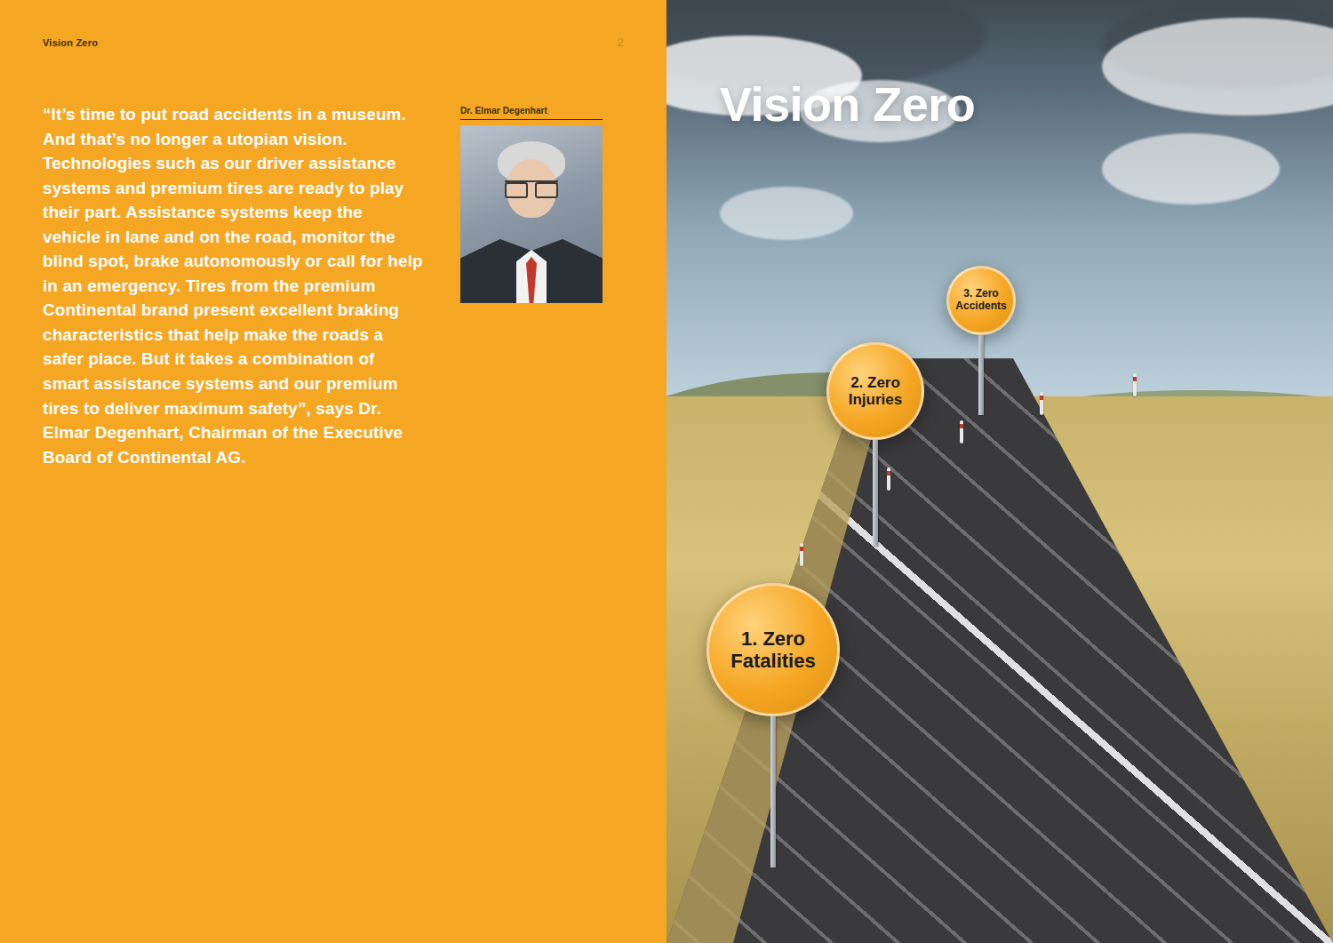Vision Zero 2
“It’s time to put road accidents in a museum. And that’s no longer a utopian vision. Technologies such as our driver assistance systems and premium tires are ready to play their part. Assistance systems keep the vehicle in lane and on the road, monitor the blind spot, brake autonomously or call for help in an emergency. Tires from the premium Continental brand present excellent braking characteristics that help make the roads a safer place. But it takes a combination of smart assistance systems and our premium tires to deliver maximum safety”, says Dr. Elmar Degenhart, Chairman of the Executive Board of Continental AG.
Dr. Elmar Degenhart
Vision Zero
3. Zero
Accidents
2. Zero
Injuries
1. Zero
Fatalities